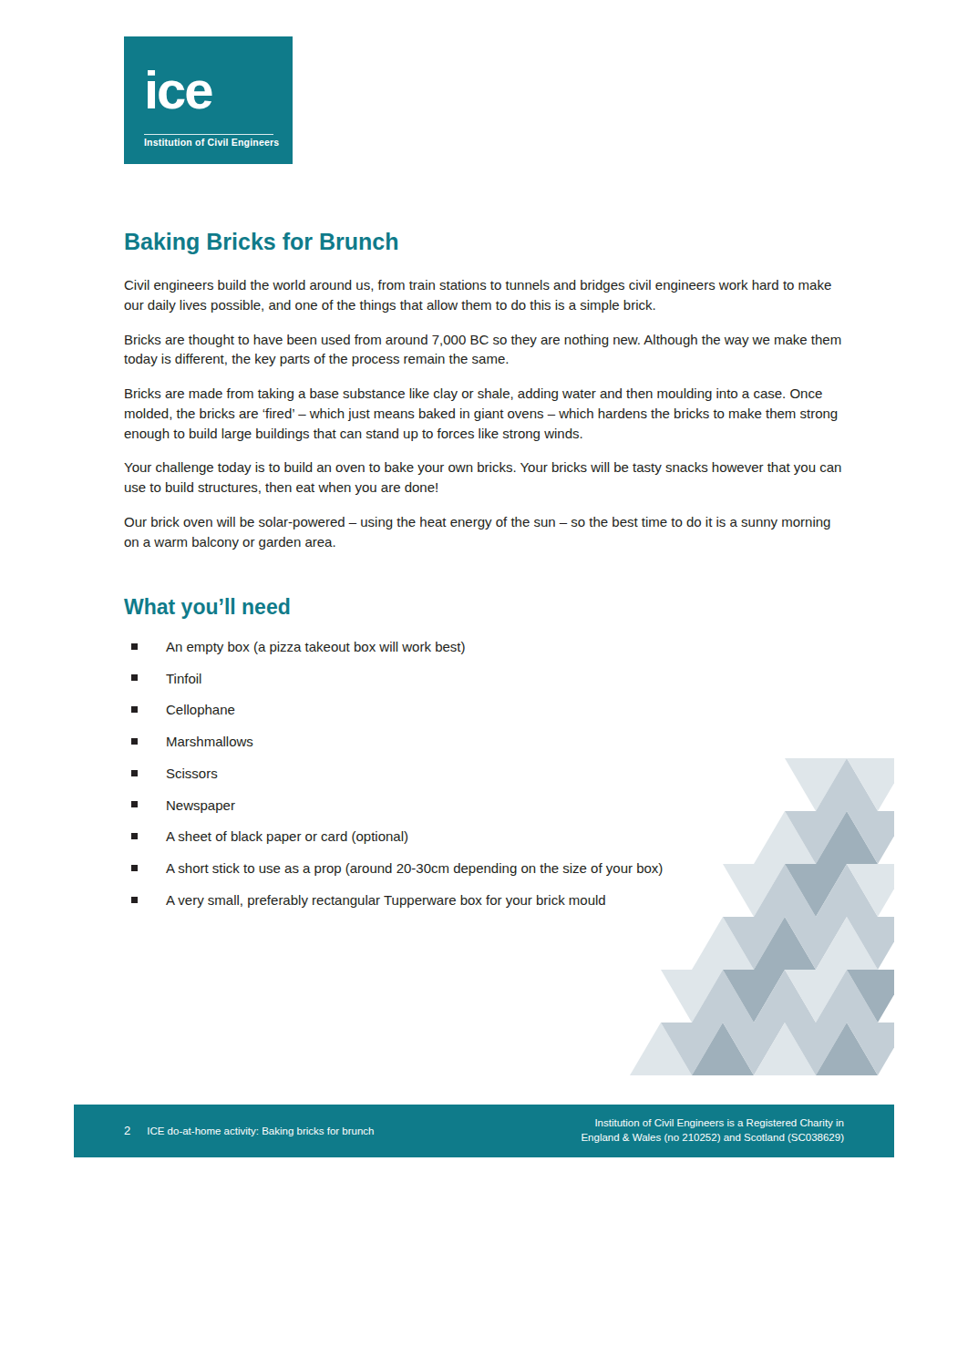ice
Institution of Civil Engineers
Baking Bricks for Brunch
Civil engineers build the world around us, from train stations to tunnels and bridges civil engineers work hard to make our daily lives possible, and one of the things that allow them to do this is a simple brick.
Bricks are thought to have been used from around 7,000 BC so they are nothing new. Although the way we make them today is different, the key parts of the process remain the same.
Bricks are made from taking a base substance like clay or shale, adding water and then moulding into a case. Once molded, the bricks are ‘fired’ – which just means baked in giant ovens – which hardens the bricks to make them strong enough to build large buildings that can stand up to forces like strong winds.
Your challenge today is to build an oven to bake your own bricks. Your bricks will be tasty snacks however that you can use to build structures, then eat when you are done!
Our brick oven will be solar-powered – using the heat energy of the sun – so the best time to do it is a sunny morning on a warm balcony or garden area.
What you’ll need
An empty box (a pizza takeout box will work best)
Tinfoil
Cellophane
Marshmallows
Scissors
Newspaper
A sheet of black paper or card (optional)
A short stick to use as a prop (around 20-30cm depending on the size of your box)
A very small, preferably rectangular Tupperware box for your brick mould
2 ICE do-at-home activity: Baking bricks for brunch
Institution of Civil Engineers is a Registered Charity in
England & Wales (no 210252) and Scotland (SC038629)